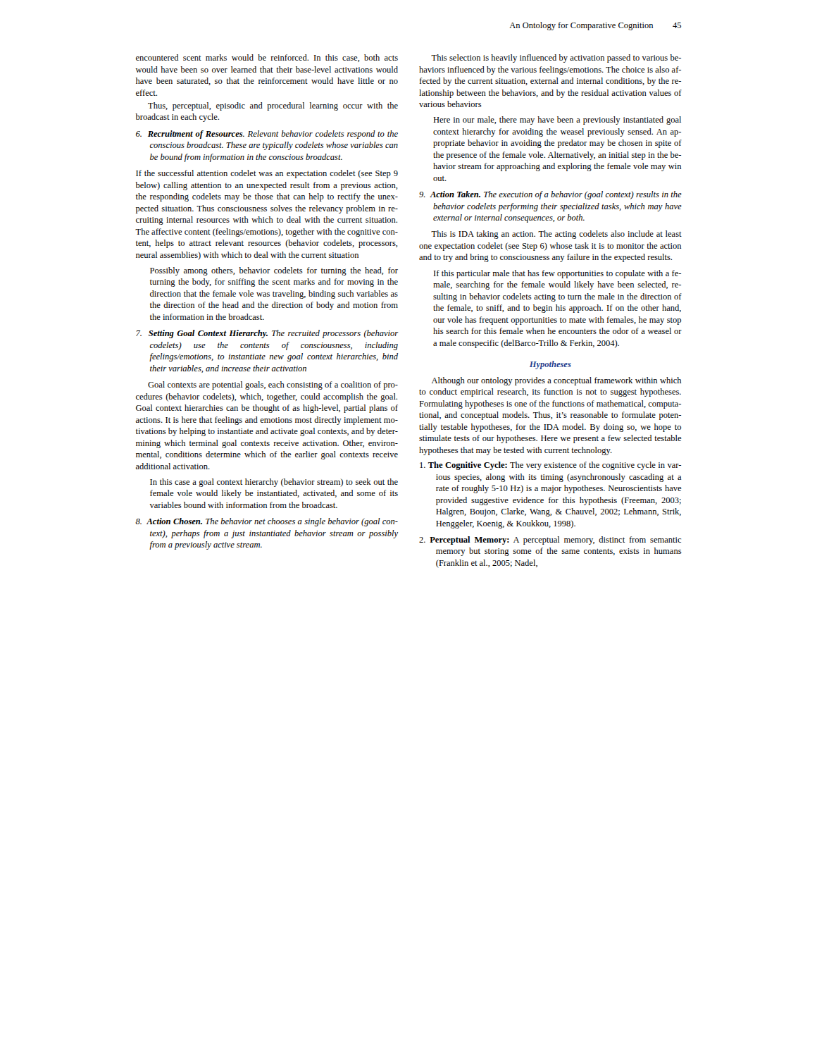An Ontology for Comparative Cognition 45
encountered scent marks would be reinforced. In this case, both acts would have been so over learned that their base-level activations would have been saturated, so that the reinforcement would have little or no effect.
Thus, perceptual, episodic and procedural learning occur with the broadcast in each cycle.
6. Recruitment of Resources. Relevant behavior codelets respond to the conscious broadcast. These are typically codelets whose variables can be bound from information in the conscious broadcast.
If the successful attention codelet was an expectation codelet (see Step 9 below) calling attention to an unexpected result from a previous action, the responding codelets may be those that can help to rectify the unexpected situation. Thus consciousness solves the relevancy problem in recruiting internal resources with which to deal with the current situation. The affective content (feelings/emotions), together with the cognitive content, helps to attract relevant resources (behavior codelets, processors, neural assemblies) with which to deal with the current situation
Possibly among others, behavior codelets for turning the head, for turning the body, for sniffing the scent marks and for moving in the direction that the female vole was traveling, binding such variables as the direction of the head and the direction of body and motion from the information in the broadcast.
7. Setting Goal Context Hierarchy. The recruited processors (behavior codelets) use the contents of consciousness, including feelings/emotions, to instantiate new goal context hierarchies, bind their variables, and increase their activation
Goal contexts are potential goals, each consisting of a coalition of procedures (behavior codelets), which, together, could accomplish the goal. Goal context hierarchies can be thought of as high-level, partial plans of actions. It is here that feelings and emotions most directly implement motivations by helping to instantiate and activate goal contexts, and by determining which terminal goal contexts receive activation. Other, environmental, conditions determine which of the earlier goal contexts receive additional activation.
In this case a goal context hierarchy (behavior stream) to seek out the female vole would likely be instantiated, activated, and some of its variables bound with information from the broadcast.
8. Action Chosen. The behavior net chooses a single behavior (goal context), perhaps from a just instantiated behavior stream or possibly from a previously active stream.
This selection is heavily influenced by activation passed to various behaviors influenced by the various feelings/emotions. The choice is also affected by the current situation, external and internal conditions, by the relationship between the behaviors, and by the residual activation values of various behaviors
Here in our male, there may have been a previously instantiated goal context hierarchy for avoiding the weasel previously sensed. An appropriate behavior in avoiding the predator may be chosen in spite of the presence of the female vole. Alternatively, an initial step in the behavior stream for approaching and exploring the female vole may win out.
9. Action Taken. The execution of a behavior (goal context) results in the behavior codelets performing their specialized tasks, which may have external or internal consequences, or both.
This is IDA taking an action. The acting codelets also include at least one expectation codelet (see Step 6) whose task it is to monitor the action and to try and bring to consciousness any failure in the expected results.
If this particular male that has few opportunities to copulate with a female, searching for the female would likely have been selected, resulting in behavior codelets acting to turn the male in the direction of the female, to sniff, and to begin his approach. If on the other hand, our vole has frequent opportunities to mate with females, he may stop his search for this female when he encounters the odor of a weasel or a male conspecific (delBarco-Trillo & Ferkin, 2004).
Hypotheses
Although our ontology provides a conceptual framework within which to conduct empirical research, its function is not to suggest hypotheses. Formulating hypotheses is one of the functions of mathematical, computational, and conceptual models. Thus, it’s reasonable to formulate potentially testable hypotheses, for the IDA model. By doing so, we hope to stimulate tests of our hypotheses. Here we present a few selected testable hypotheses that may be tested with current technology.
The Cognitive Cycle: The very existence of the cognitive cycle in various species, along with its timing (asynchronously cascading at a rate of roughly 5-10 Hz) is a major hypotheses. Neuroscientists have provided suggestive evidence for this hypothesis (Freeman, 2003; Halgren, Boujon, Clarke, Wang, & Chauvel, 2002; Lehmann, Strik, Henggeler, Koenig, & Koukkou, 1998).
Perceptual Memory: A perceptual memory, distinct from semantic memory but storing some of the same contents, exists in humans (Franklin et al., 2005; Nadel,